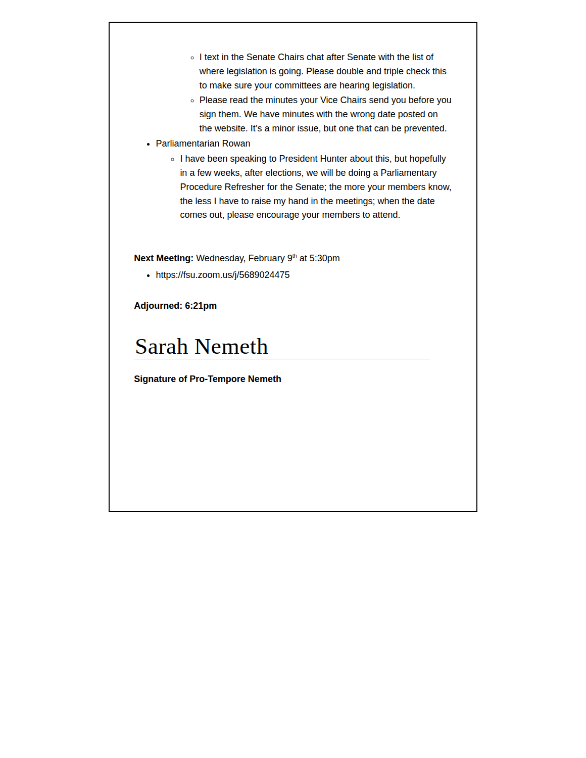I text in the Senate Chairs chat after Senate with the list of where legislation is going. Please double and triple check this to make sure your committees are hearing legislation.
Please read the minutes your Vice Chairs send you before you sign them. We have minutes with the wrong date posted on the website. It’s a minor issue, but one that can be prevented.
Parliamentarian Rowan
I have been speaking to President Hunter about this, but hopefully in a few weeks, after elections, we will be doing a Parliamentary Procedure Refresher for the Senate; the more your members know, the less I have to raise my hand in the meetings; when the date comes out, please encourage your members to attend.
Next Meeting: Wednesday, February 9th at 5:30pm
https://fsu.zoom.us/j/5689024475
Adjourned: 6:21pm
Sarah Nemeth
Signature of Pro-Tempore Nemeth